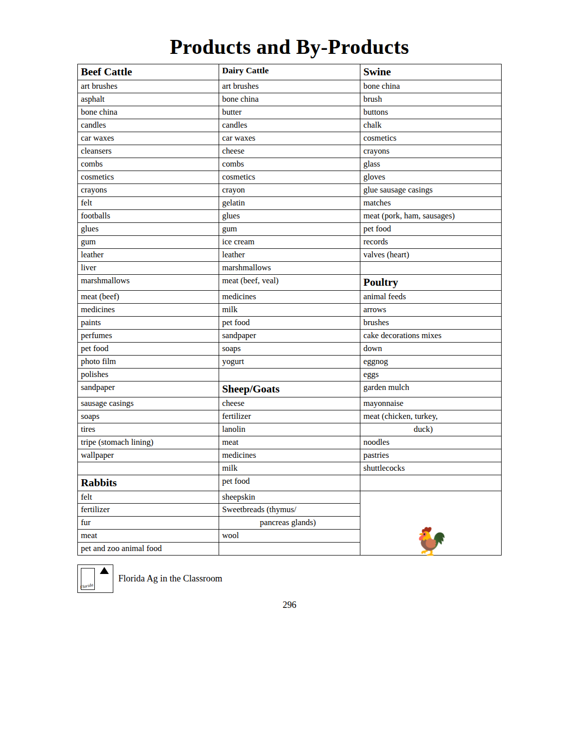Products and By-Products
| Beef Cattle | Dairy Cattle | Swine |
| art brushes | art brushes | bone china |
| asphalt | bone china | brush |
| bone china | butter | buttons |
| candles | candles | chalk |
| car waxes | car waxes | cosmetics |
| cleansers | cheese | crayons |
| combs | combs | glass |
| cosmetics | cosmetics | gloves |
| crayons | crayon | glue sausage casings |
| felt | gelatin | matches |
| footballs | glues | meat (pork, ham, sausages) |
| glues | gum | pet food |
| gum | ice cream | records |
| leather | leather | valves (heart) |
| liver | marshmallows | |
| marshmallows | meat (beef, veal) | Poultry |
| meat (beef) | medicines | animal feeds |
| medicines | milk | arrows |
| paints | pet food | brushes |
| perfumes | sandpaper | cake decorations mixes |
| pet food | soaps | down |
| photo film | yogurt | eggnog |
| polishes | | eggs |
| sandpaper | Sheep/Goats | garden mulch |
| sausage casings | cheese | mayonnaise |
| soaps | fertilizer | meat (chicken, turkey, |
| tires | lanolin | duck) |
| tripe (stomach lining) | meat | noodles |
| wallpaper | medicines | pastries |
| | milk | shuttlecocks |
| Rabbits | pet food | |
| felt | sheepskin | 🐓 |
| fertilizer | Sweetbreads (thymus/ |
| fur | pancreas glands) |
| meat | wool |
| pet and zoo animal food | |
Florida Florida Ag in the Classroom
296